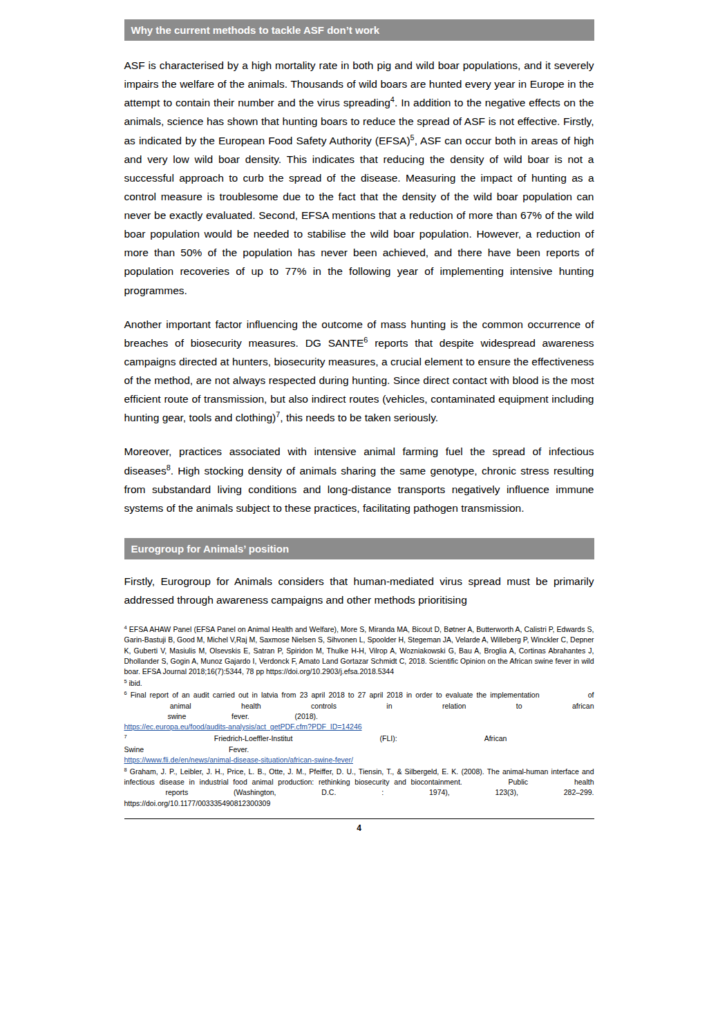Why the current methods to tackle ASF don’t work
ASF is characterised by a high mortality rate in both pig and wild boar populations, and it severely impairs the welfare of the animals. Thousands of wild boars are hunted every year in Europe in the attempt to contain their number and the virus spreading4. In addition to the negative effects on the animals, science has shown that hunting boars to reduce the spread of ASF is not effective. Firstly, as indicated by the European Food Safety Authority (EFSA)5, ASF can occur both in areas of high and very low wild boar density. This indicates that reducing the density of wild boar is not a successful approach to curb the spread of the disease. Measuring the impact of hunting as a control measure is troublesome due to the fact that the density of the wild boar population can never be exactly evaluated. Second, EFSA mentions that a reduction of more than 67% of the wild boar population would be needed to stabilise the wild boar population. However, a reduction of more than 50% of the population has never been achieved, and there have been reports of population recoveries of up to 77% in the following year of implementing intensive hunting programmes.
Another important factor influencing the outcome of mass hunting is the common occurrence of breaches of biosecurity measures. DG SANTE6 reports that despite widespread awareness campaigns directed at hunters, biosecurity measures, a crucial element to ensure the effectiveness of the method, are not always respected during hunting. Since direct contact with blood is the most efficient route of transmission, but also indirect routes (vehicles, contaminated equipment including hunting gear, tools and clothing)7, this needs to be taken seriously.
Moreover, practices associated with intensive animal farming fuel the spread of infectious diseases8. High stocking density of animals sharing the same genotype, chronic stress resulting from substandard living conditions and long-distance transports negatively influence immune systems of the animals subject to these practices, facilitating pathogen transmission.
Eurogroup for Animals’ position
Firstly, Eurogroup for Animals considers that human-mediated virus spread must be primarily addressed through awareness campaigns and other methods prioritising
4 EFSA AHAW Panel (EFSA Panel on Animal Health and Welfare), More S, Miranda MA, Bicout D, Bøtner A, Butterworth A, Calistri P, Edwards S, Garin-Bastuji B, Good M, Michel V,Raj M, Saxmose Nielsen S, Sihvonen L, Spoolder H, Stegeman JA, Velarde A, Willeberg P, Winckler C, Depner K, Guberti V, Masiulis M, Olsevskis E, Satran P, Spiridon M, Thulke H-H, Vilrop A, Wozniakowski G, Bau A, Broglia A, Cortinas Abrahantes J, Dhollander S, Gogin A, Munoz Gajardo I, Verdonck F, Amato Land Gortazar Schmidt C, 2018. Scientific Opinion on the African swine fever in wild boar. EFSA Journal 2018;16(7):5344, 78 pp https://doi.org/10.2903/j.efsa.2018.5344
5 ibid.
6 Final report of an audit carried out in latvia from 23 april 2018 to 27 april 2018 in order to evaluate the implementation of animal health controls in relation to african swine fever. (2018).
https://ec.europa.eu/food/audits-analysis/act_getPDF.cfm?PDF_ID=14246
7 Friedrich-Loeffler-Institut (FLI): African Swine Fever.
https://www.fli.de/en/news/animal-disease-situation/african-swine-fever/
8 Graham, J. P., Leibler, J. H., Price, L. B., Otte, J. M., Pfeiffer, D. U., Tiensin, T., & Silbergeld, E. K. (2008). The animal-human interface and infectious disease in industrial food animal production: rethinking biosecurity and biocontainment. Public health reports (Washington, D.C. : 1974), 123(3), 282–299. https://doi.org/10.1177/003335490812300309
4